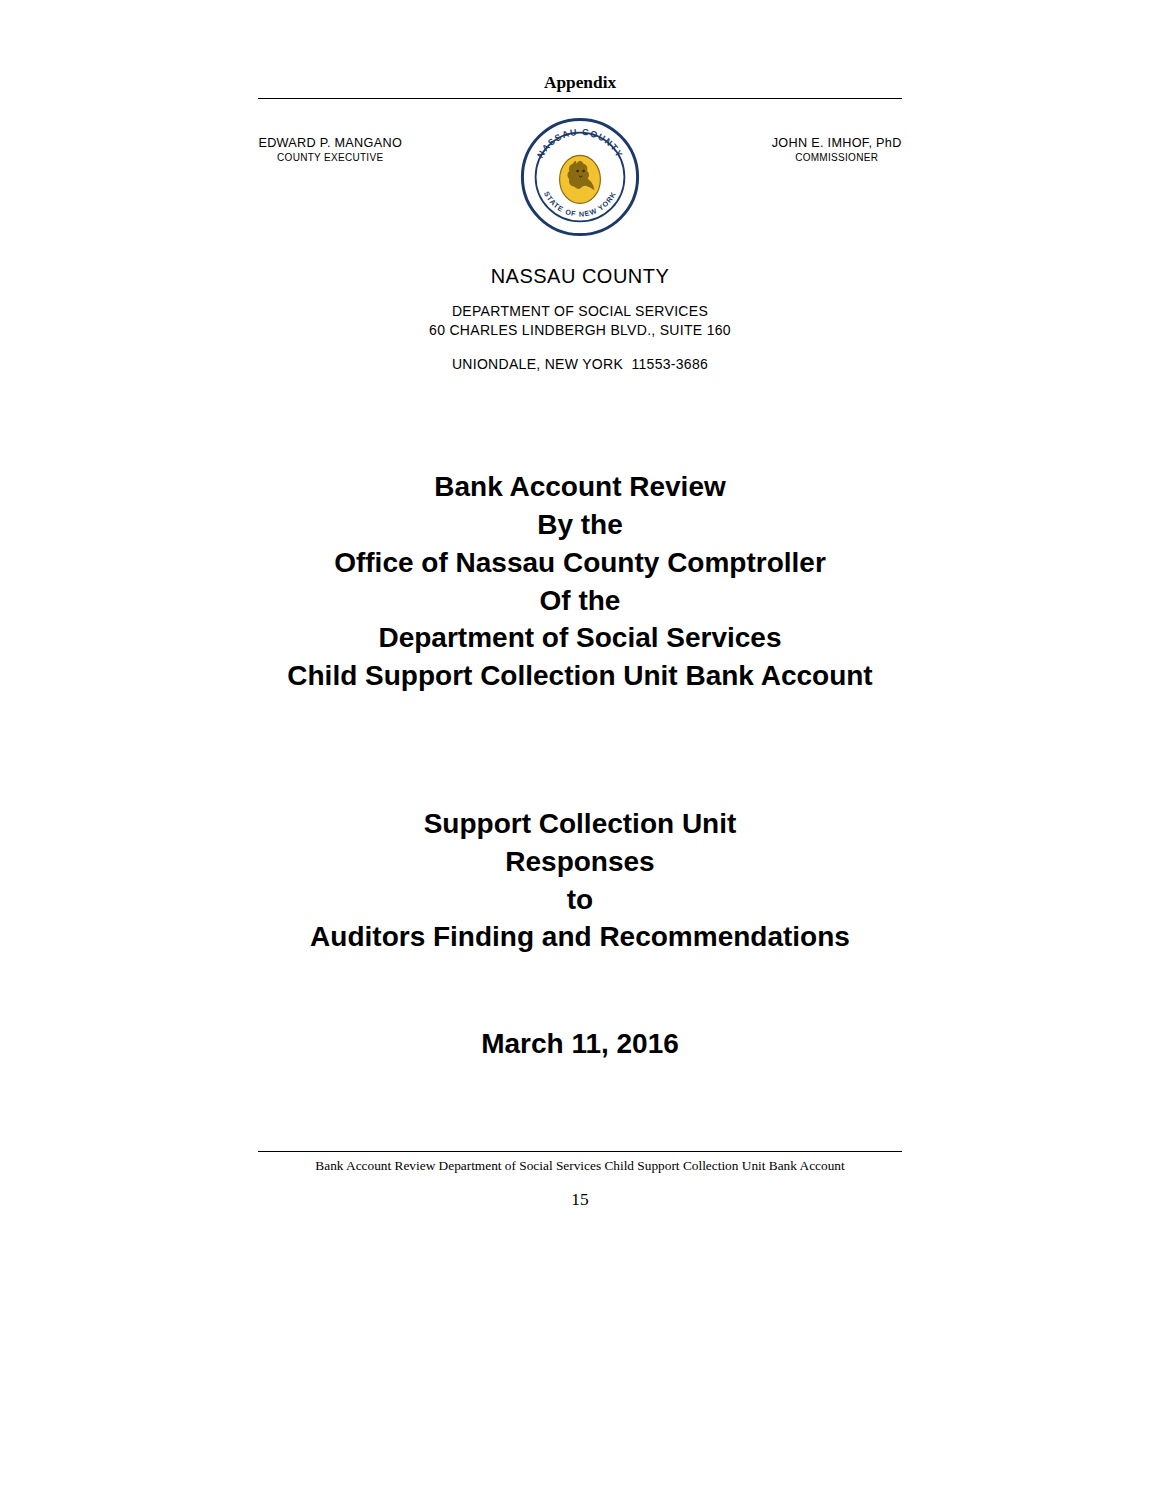Appendix
EDWARD P. MANGANO
COUNTY EXECUTIVE
NASSAU COUNTY STATE OF NEW YORK
JOHN E. IMHOF, PhD
COMMISSIONER
NASSAU COUNTY
DEPARTMENT OF SOCIAL SERVICES
60 CHARLES LINDBERGH BLVD., SUITE 160
UNIONDALE, NEW YORK 11553-3686
Bank Account Review
By the
Office of Nassau County Comptroller
Of the
Department of Social Services
Child Support Collection Unit Bank Account
Support Collection Unit
Responses
to
Auditors Finding and Recommendations
March 11, 2016
Bank Account Review Department of Social Services Child Support Collection Unit Bank Account
15